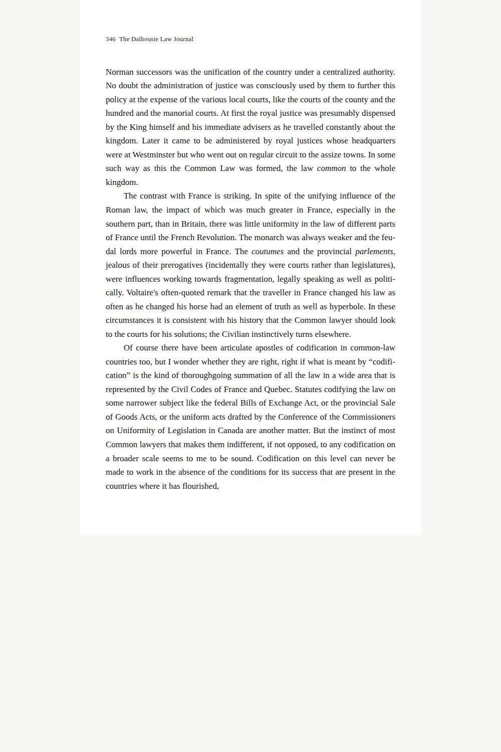346 The Dalhousie Law Journal
Norman successors was the unification of the country under a centralized authority. No doubt the administration of justice was consciously used by them to further this policy at the expense of the various local courts, like the courts of the county and the hundred and the manorial courts. At first the royal justice was presumably dispensed by the King himself and his immediate advisers as he travelled constantly about the kingdom. Later it came to be administered by royal justices whose headquarters were at Westminster but who went out on regular circuit to the assize towns. In some such way as this the Common Law was formed, the law common to the whole kingdom.
The contrast with France is striking. In spite of the unifying influence of the Roman law, the impact of which was much greater in France, especially in the southern part, than in Britain, there was little uniformity in the law of different parts of France until the French Revolution. The monarch was always weaker and the feudal lords more powerful in France. The coutumes and the provincial parlements, jealous of their prerogatives (incidentally they were courts rather than legislatures), were influences working towards fragmentation, legally speaking as well as politically. Voltaire's often-quoted remark that the traveller in France changed his law as often as he changed his horse had an element of truth as well as hyperbole. In these circumstances it is consistent with his history that the Common lawyer should look to the courts for his solutions; the Civilian instinctively turns elsewhere.
Of course there have been articulate apostles of codification in common-law countries too, but I wonder whether they are right, right if what is meant by “codification” is the kind of thoroughgoing summation of all the law in a wide area that is represented by the Civil Codes of France and Quebec. Statutes codifying the law on some narrower subject like the federal Bills of Exchange Act, or the provincial Sale of Goods Acts, or the uniform acts drafted by the Conference of the Commissioners on Uniformity of Legislation in Canada are another matter. But the instinct of most Common lawyers that makes them indifferent, if not opposed, to any codification on a broader scale seems to me to be sound. Codification on this level can never be made to work in the absence of the conditions for its success that are present in the countries where it has flourished,